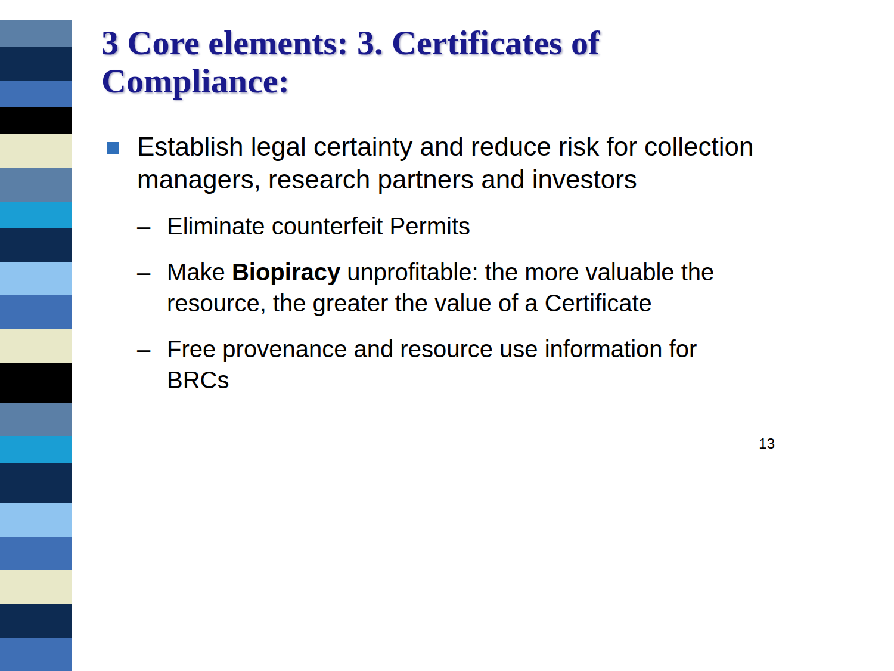3 Core elements: 3. Certificates of Compliance:
Establish legal certainty and reduce risk for collection managers, research partners and investors
Eliminate counterfeit Permits
Make Biopiracy unprofitable: the more valuable the resource, the greater the value of a Certificate
Free provenance and resource use information for BRCs
13